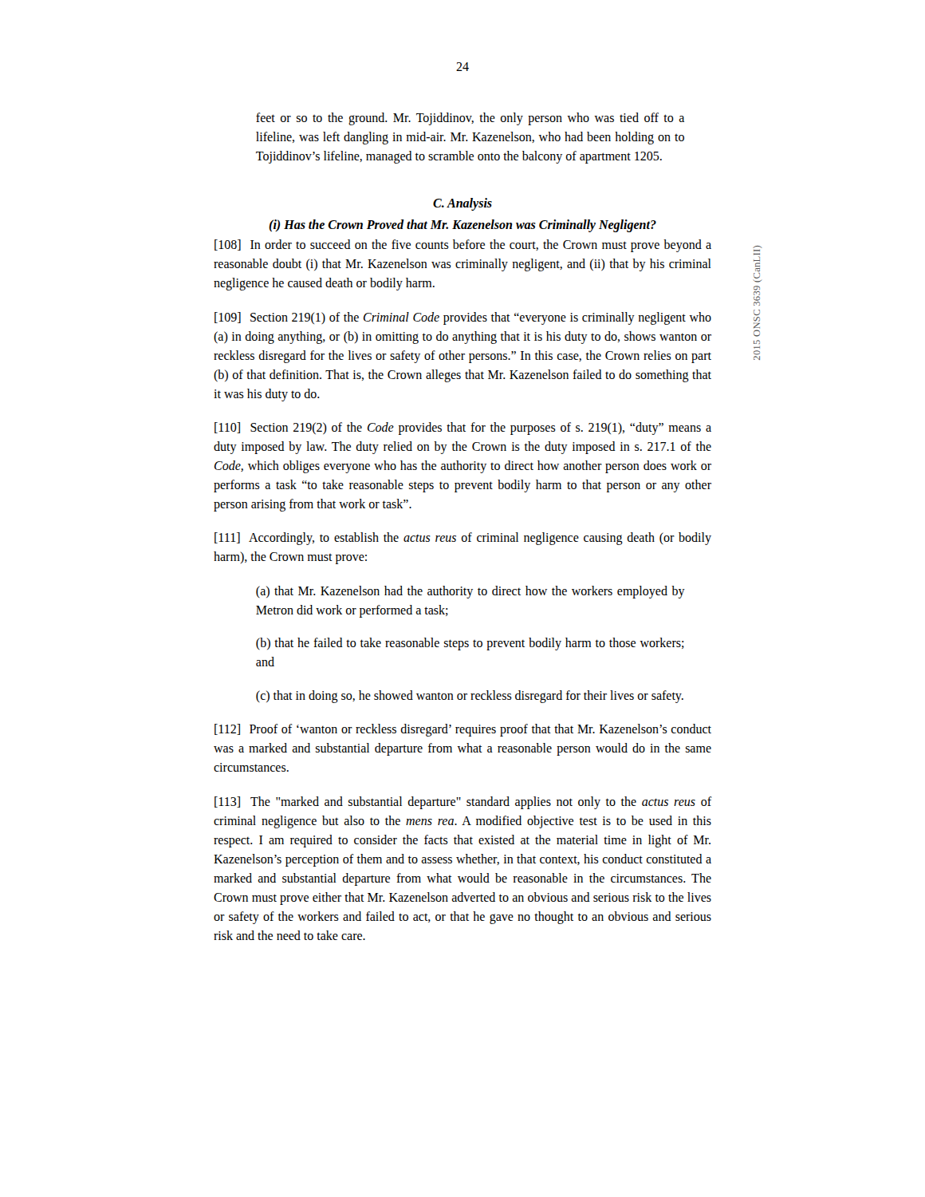24
2015 ONSC 3639 (CanLII)
feet or so to the ground. Mr. Tojiddinov, the only person who was tied off to a lifeline, was left dangling in mid-air. Mr. Kazenelson, who had been holding on to Tojiddinov’s lifeline, managed to scramble onto the balcony of apartment 1205.
C. Analysis
(i) Has the Crown Proved that Mr. Kazenelson was Criminally Negligent?
[108] In order to succeed on the five counts before the court, the Crown must prove beyond a reasonable doubt (i) that Mr. Kazenelson was criminally negligent, and (ii) that by his criminal negligence he caused death or bodily harm.
[109] Section 219(1) of the Criminal Code provides that “everyone is criminally negligent who (a) in doing anything, or (b) in omitting to do anything that it is his duty to do, shows wanton or reckless disregard for the lives or safety of other persons.” In this case, the Crown relies on part (b) of that definition. That is, the Crown alleges that Mr. Kazenelson failed to do something that it was his duty to do.
[110] Section 219(2) of the Code provides that for the purposes of s. 219(1), “duty” means a duty imposed by law. The duty relied on by the Crown is the duty imposed in s. 217.1 of the Code, which obliges everyone who has the authority to direct how another person does work or performs a task “to take reasonable steps to prevent bodily harm to that person or any other person arising from that work or task”.
[111] Accordingly, to establish the actus reus of criminal negligence causing death (or bodily harm), the Crown must prove:
(a) that Mr. Kazenelson had the authority to direct how the workers employed by Metron did work or performed a task;
(b) that he failed to take reasonable steps to prevent bodily harm to those workers; and
(c) that in doing so, he showed wanton or reckless disregard for their lives or safety.
[112] Proof of ‘wanton or reckless disregard’ requires proof that that Mr. Kazenelson’s conduct was a marked and substantial departure from what a reasonable person would do in the same circumstances.
[113] The "marked and substantial departure" standard applies not only to the actus reus of criminal negligence but also to the mens rea. A modified objective test is to be used in this respect. I am required to consider the facts that existed at the material time in light of Mr. Kazenelson’s perception of them and to assess whether, in that context, his conduct constituted a marked and substantial departure from what would be reasonable in the circumstances. The Crown must prove either that Mr. Kazenelson adverted to an obvious and serious risk to the lives or safety of the workers and failed to act, or that he gave no thought to an obvious and serious risk and the need to take care.